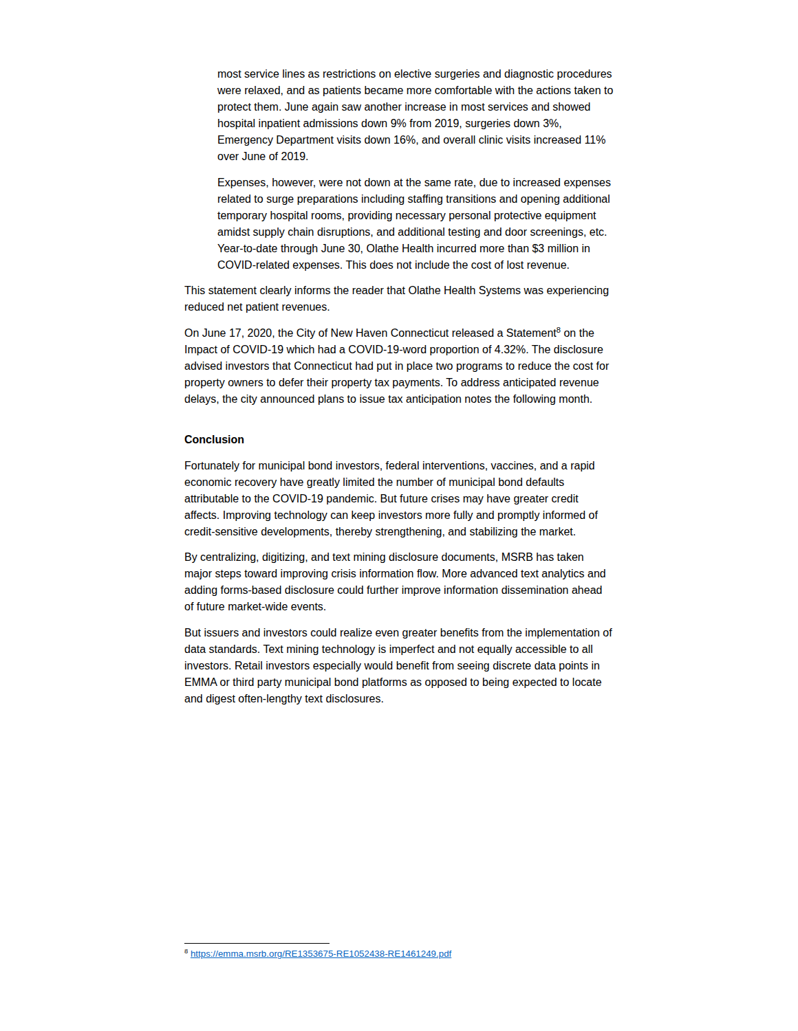most service lines as restrictions on elective surgeries and diagnostic procedures were relaxed, and as patients became more comfortable with the actions taken to protect them. June again saw another increase in most services and showed hospital inpatient admissions down 9% from 2019, surgeries down 3%, Emergency Department visits down 16%, and overall clinic visits increased 11% over June of 2019.
Expenses, however, were not down at the same rate, due to increased expenses related to surge preparations including staffing transitions and opening additional temporary hospital rooms, providing necessary personal protective equipment amidst supply chain disruptions, and additional testing and door screenings, etc. Year-to-date through June 30, Olathe Health incurred more than $3 million in COVID-related expenses. This does not include the cost of lost revenue.
This statement clearly informs the reader that Olathe Health Systems was experiencing reduced net patient revenues.
On June 17, 2020, the City of New Haven Connecticut released a Statement8 on the Impact of COVID-19 which had a COVID-19-word proportion of 4.32%. The disclosure advised investors that Connecticut had put in place two programs to reduce the cost for property owners to defer their property tax payments. To address anticipated revenue delays, the city announced plans to issue tax anticipation notes the following month.
Conclusion
Fortunately for municipal bond investors, federal interventions, vaccines, and a rapid economic recovery have greatly limited the number of municipal bond defaults attributable to the COVID-19 pandemic. But future crises may have greater credit affects. Improving technology can keep investors more fully and promptly informed of credit-sensitive developments, thereby strengthening, and stabilizing the market.
By centralizing, digitizing, and text mining disclosure documents, MSRB has taken major steps toward improving crisis information flow. More advanced text analytics and adding forms-based disclosure could further improve information dissemination ahead of future market-wide events.
But issuers and investors could realize even greater benefits from the implementation of data standards. Text mining technology is imperfect and not equally accessible to all investors. Retail investors especially would benefit from seeing discrete data points in EMMA or third party municipal bond platforms as opposed to being expected to locate and digest often-lengthy text disclosures.
8 https://emma.msrb.org/RE1353675-RE1052438-RE1461249.pdf